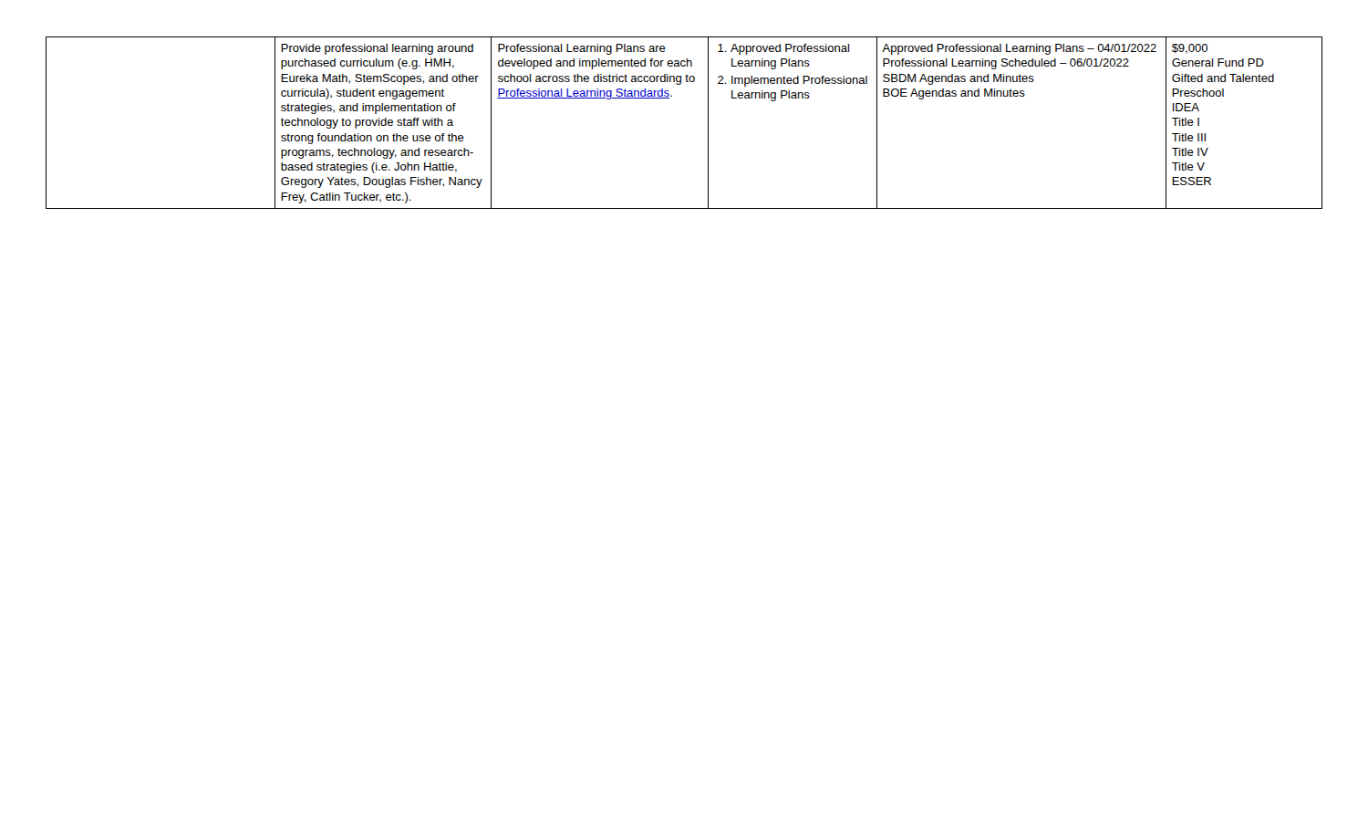| | Provide professional learning around purchased curriculum (e.g. HMH, Eureka Math, StemScopes, and other curricula), student engagement strategies, and implementation of technology to provide staff with a strong foundation on the use of the programs, technology, and research-based strategies (i.e. John Hattie, Gregory Yates, Douglas Fisher, Nancy Frey, Catlin Tucker, etc.). | Professional Learning Plans are developed and implemented for each school across the district according to Professional Learning Standards . | Approved Professional Learning Plans Implemented Professional Learning Plans | Approved Professional Learning Plans – 04/01/2022 Professional Learning Scheduled – 06/01/2022 SBDM Agendas and Minutes BOE Agendas and Minutes | $9,000 General Fund PD Gifted and Talented Preschool IDEA Title I Title III Title IV Title V ESSER |